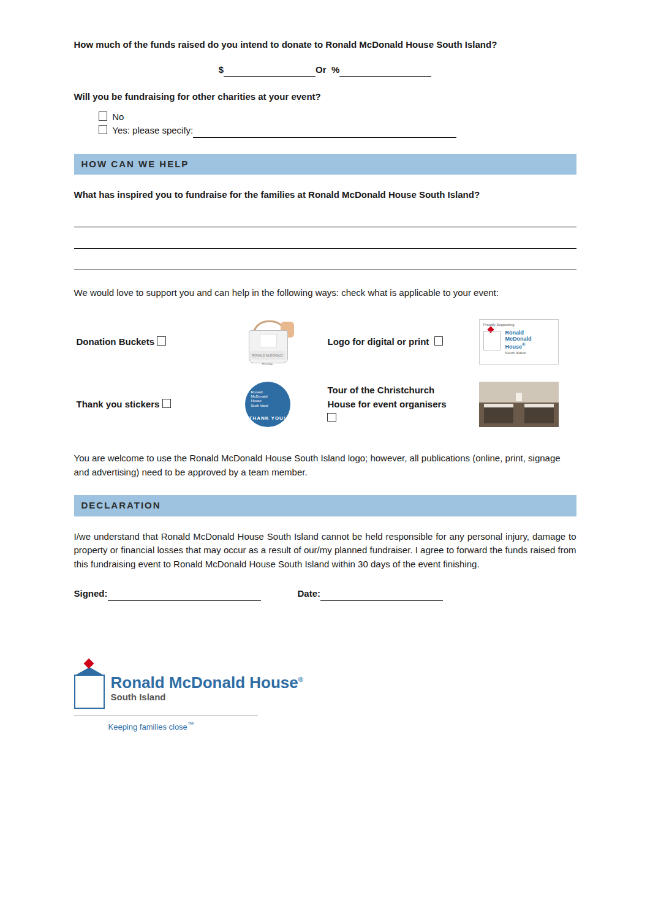How much of the funds raised do you intend to donate to Ronald McDonald House South Island?
$ Or %
Will you be fundraising for other charities at your event?
No Yes: please specify:
HOW CAN WE HELP
What has inspired you to fundraise for the families at Ronald McDonald House South Island?
We would love to support you and can help in the following ways: check what is applicable to your event:
| Donation Buckets | RONALD McDONALD HOUSE | Logo for digital or print | Proudly Supporting Ronald McDonald House ® South Island |
| Thank you stickers | Ronald McDonald House South Island THANK YOU! | Tour of the Christchurch House for event organisers | |
You are welcome to use the Ronald McDonald House South Island logo; however, all publications (online, print, signage and advertising) need to be approved by a team member.
DECLARATION
I/we understand that Ronald McDonald House South Island cannot be held responsible for any personal injury, damage to property or financial losses that may occur as a result of our/my planned fundraiser. I agree to forward the funds raised from this fundraising event to Ronald McDonald House South Island within 30 days of the event finishing.
Signed: Date:
Ronald McDonald House®
South Island
Keeping families close™